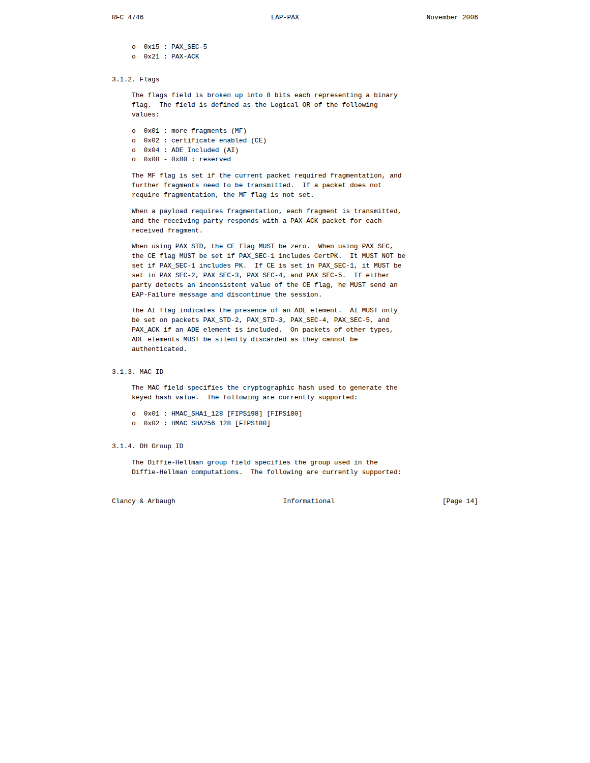RFC 4746 EAP-PAX November 2006
o 0x15 : PAX_SEC-5
o 0x21 : PAX-ACK
3.1.2. Flags
The flags field is broken up into 8 bits each representing a binary flag. The field is defined as the Logical OR of the following values:
o 0x01 : more fragments (MF)
o 0x02 : certificate enabled (CE)
o 0x04 : ADE Included (AI)
o 0x08 - 0x80 : reserved
The MF flag is set if the current packet required fragmentation, and further fragments need to be transmitted. If a packet does not require fragmentation, the MF flag is not set.
When a payload requires fragmentation, each fragment is transmitted, and the receiving party responds with a PAX-ACK packet for each received fragment.
When using PAX_STD, the CE flag MUST be zero. When using PAX_SEC, the CE flag MUST be set if PAX_SEC-1 includes CertPK. It MUST NOT be set if PAX_SEC-1 includes PK. If CE is set in PAX_SEC-1, it MUST be set in PAX_SEC-2, PAX_SEC-3, PAX_SEC-4, and PAX_SEC-5. If either party detects an inconsistent value of the CE flag, he MUST send an EAP-Failure message and discontinue the session.
The AI flag indicates the presence of an ADE element. AI MUST only be set on packets PAX_STD-2, PAX_STD-3, PAX_SEC-4, PAX_SEC-5, and PAX_ACK if an ADE element is included. On packets of other types, ADE elements MUST be silently discarded as they cannot be authenticated.
3.1.3. MAC ID
The MAC field specifies the cryptographic hash used to generate the keyed hash value. The following are currently supported:
o 0x01 : HMAC_SHA1_128 [FIPS198] [FIPS180]
o 0x02 : HMAC_SHA256_128 [FIPS180]
3.1.4. DH Group ID
The Diffie-Hellman group field specifies the group used in the Diffie-Hellman computations. The following are currently supported:
Clancy & Arbaugh Informational [Page 14]